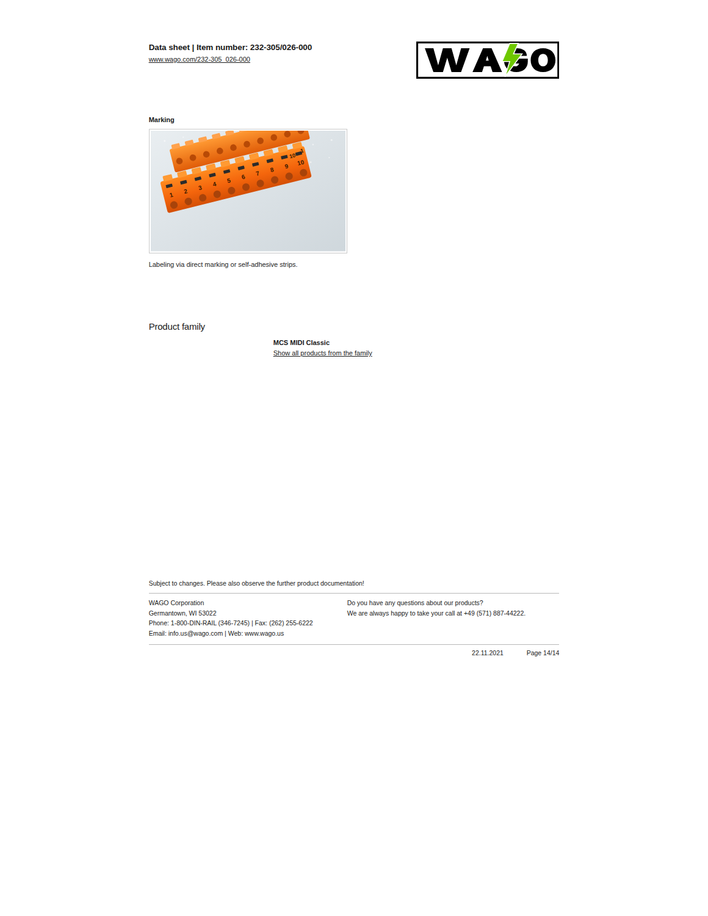Data sheet | Item number: 232-305/026-000
www.wago.com/232-305_026-000
Marking
1 2 3 4 5 6 7 8 9 10 10 1
Labeling via direct marking or self-adhesive strips.
Product family
MCS MIDI Classic
Show all products from the family
Subject to changes. Please also observe the further product documentation!
WAGO Corporation
Germantown, WI 53022
Phone: 1-800-DIN-RAIL (346-7245) | Fax: (262) 255-6222
Email: info.us@wago.com | Web: www.wago.us
Do you have any questions about our products?
We are always happy to take your call at +49 (571) 887-44222.
22.11.2021 Page 14/14